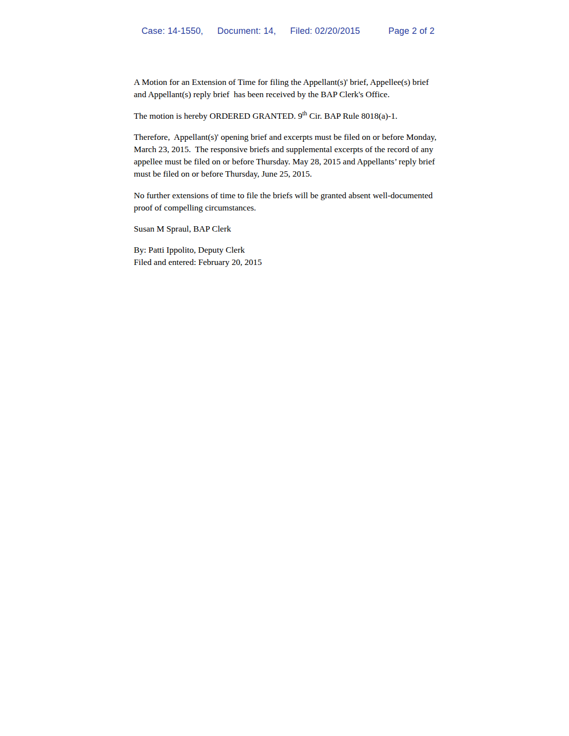Case: 14-1550, Document: 14, Filed: 02/20/2015 Page 2 of 2
A Motion for an Extension of Time for filing the Appellant(s)' brief, Appellee(s) brief and Appellant(s) reply brief has been received by the BAP Clerk's Office.
The motion is hereby ORDERED GRANTED. 9th Cir. BAP Rule 8018(a)-1.
Therefore, Appellant(s)' opening brief and excerpts must be filed on or before Monday, March 23, 2015. The responsive briefs and supplemental excerpts of the record of any appellee must be filed on or before Thursday. May 28, 2015 and Appellants’ reply brief must be filed on or before Thursday, June 25, 2015.
No further extensions of time to file the briefs will be granted absent well-documented proof of compelling circumstances.
Susan M Spraul, BAP Clerk
By: Patti Ippolito, Deputy Clerk
Filed and entered: February 20, 2015